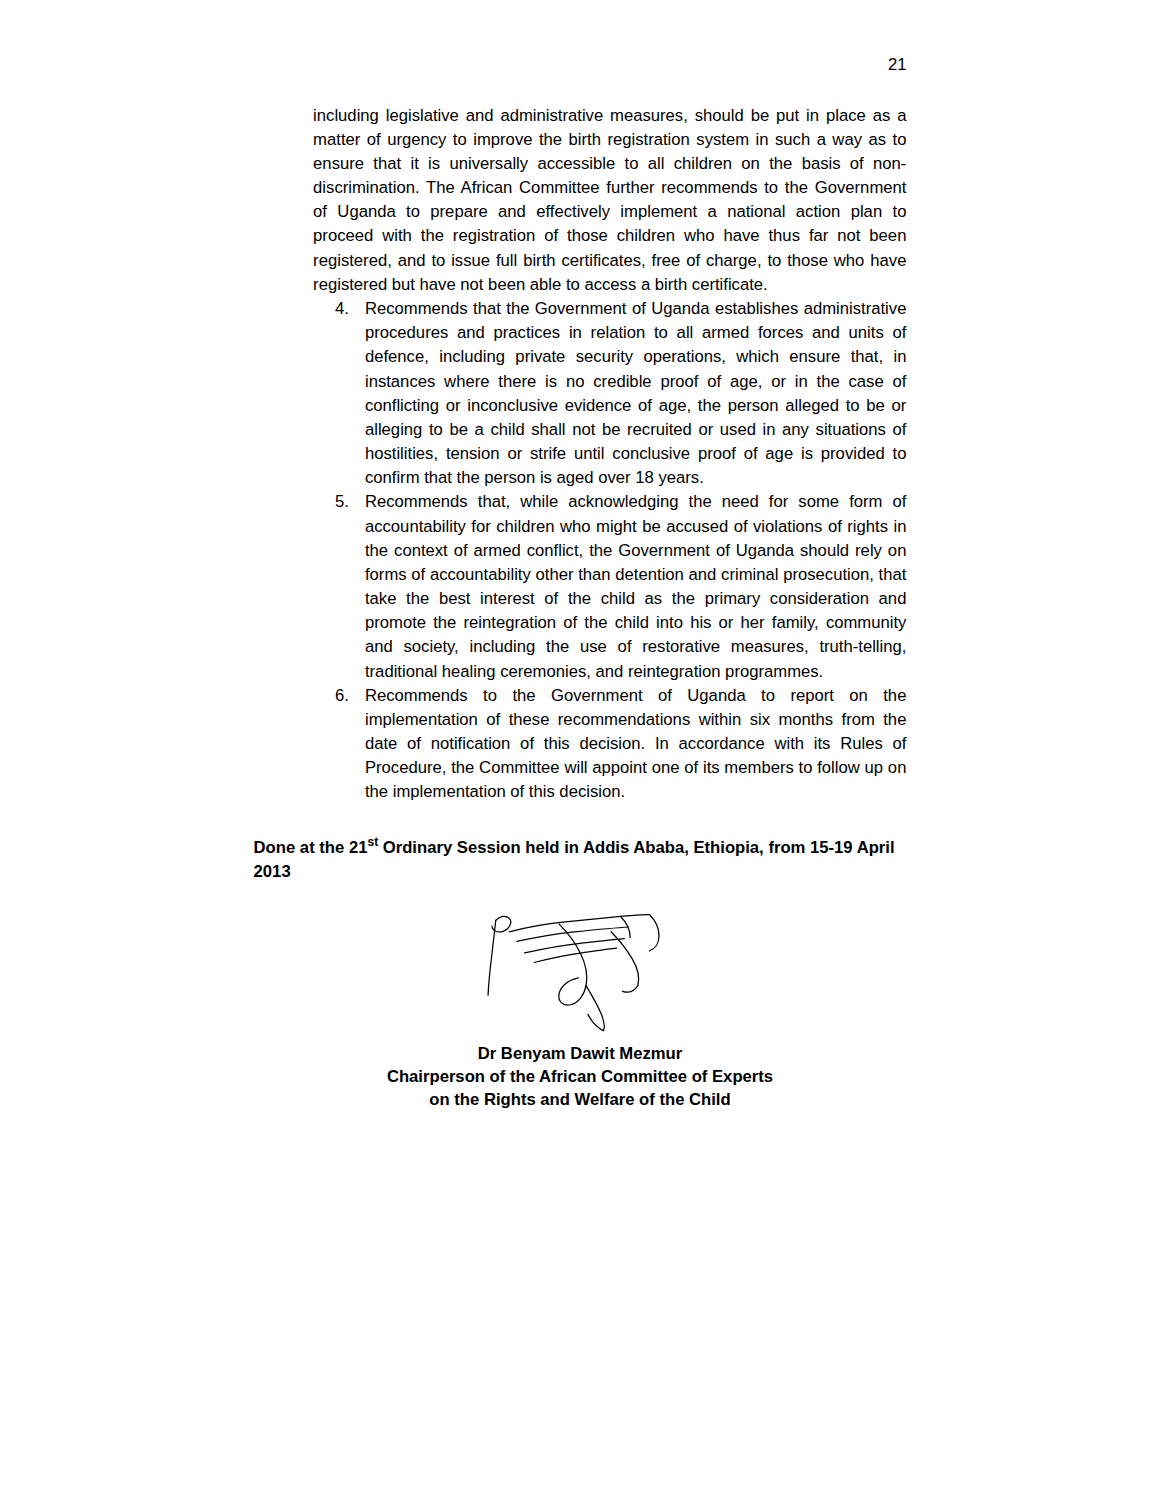21
including legislative and administrative measures, should be put in place as a matter of urgency to improve the birth registration system in such a way as to ensure that it is universally accessible to all children on the basis of non-discrimination. The African Committee further recommends to the Government of Uganda to prepare and effectively implement a national action plan to proceed with the registration of those children who have thus far not been registered, and to issue full birth certificates, free of charge, to those who have registered but have not been able to access a birth certificate.
Recommends that the Government of Uganda establishes administrative procedures and practices in relation to all armed forces and units of defence, including private security operations, which ensure that, in instances where there is no credible proof of age, or in the case of conflicting or inconclusive evidence of age, the person alleged to be or alleging to be a child shall not be recruited or used in any situations of hostilities, tension or strife until conclusive proof of age is provided to confirm that the person is aged over 18 years.
Recommends that, while acknowledging the need for some form of accountability for children who might be accused of violations of rights in the context of armed conflict, the Government of Uganda should rely on forms of accountability other than detention and criminal prosecution, that take the best interest of the child as the primary consideration and promote the reintegration of the child into his or her family, community and society, including the use of restorative measures, truth-telling, traditional healing ceremonies, and reintegration programmes.
Recommends to the Government of Uganda to report on the implementation of these recommendations within six months from the date of notification of this decision. In accordance with its Rules of Procedure, the Committee will appoint one of its members to follow up on the implementation of this decision.
Done at the 21st Ordinary Session held in Addis Ababa, Ethiopia, from 15-19 April 2013
Dr Benyam Dawit Mezmur
Chairperson of the African Committee of Experts
on the Rights and Welfare of the Child